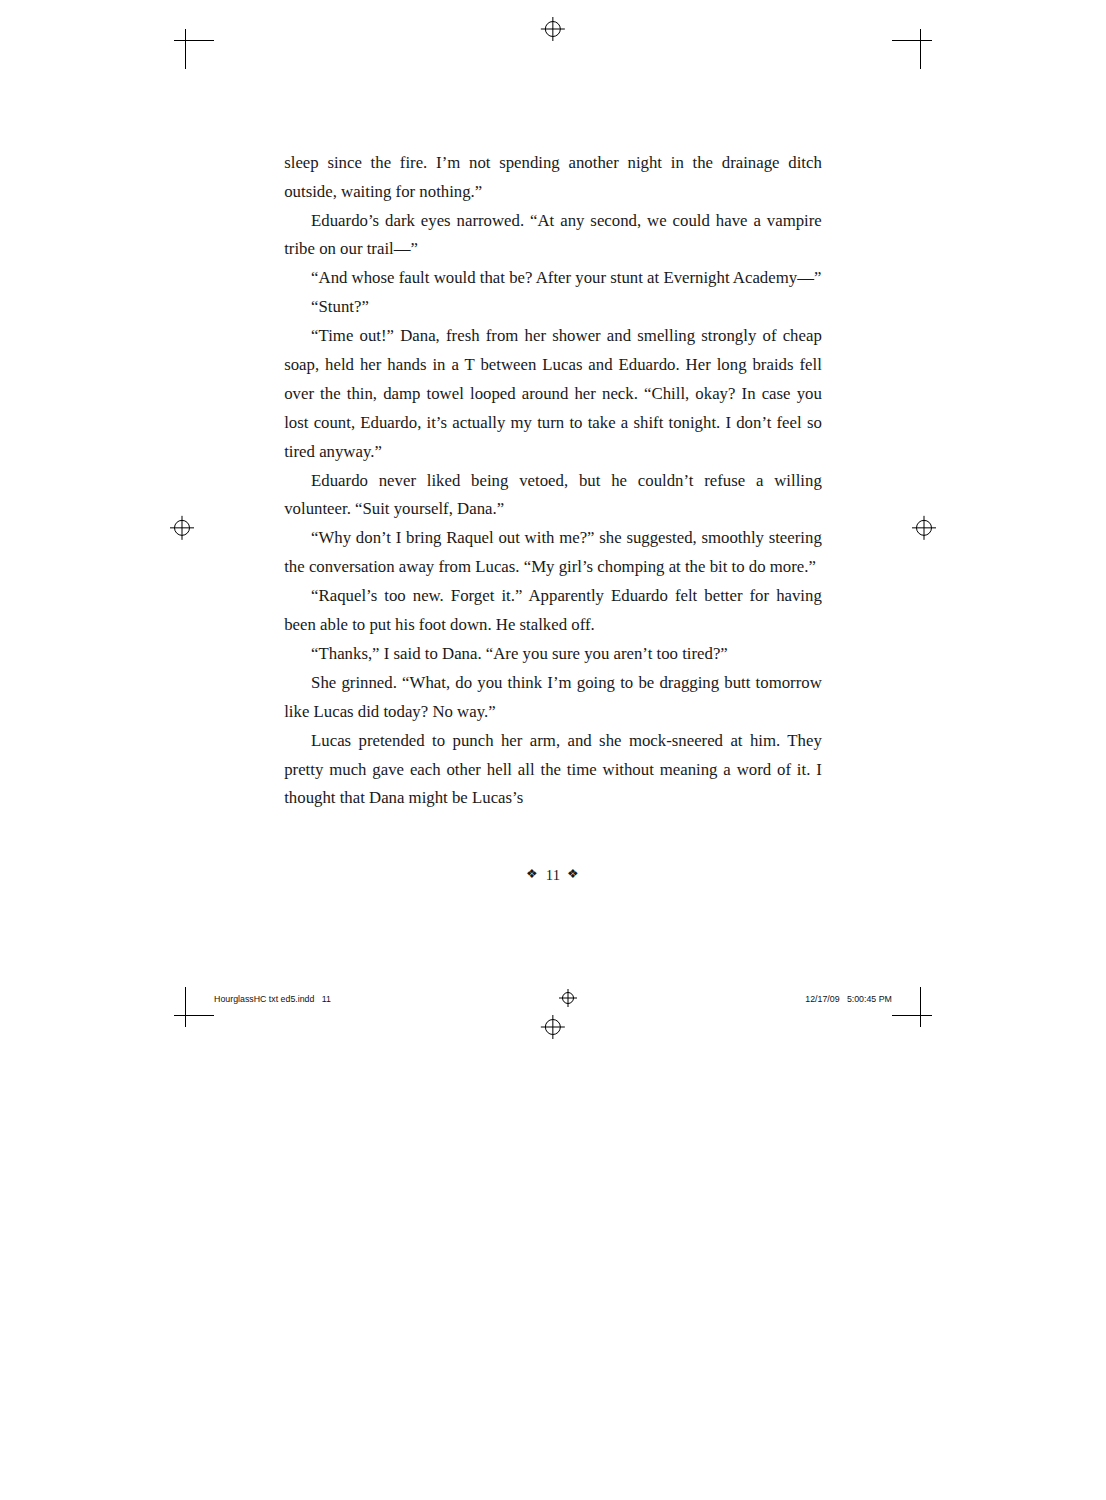sleep since the fire. I’m not spending another night in the drainage ditch outside, waiting for nothing.”
Eduardo’s dark eyes narrowed. “At any second, we could have a vampire tribe on our trail—”
“And whose fault would that be? After your stunt at Evernight Academy—”
“Stunt?”
“Time out!” Dana, fresh from her shower and smelling strongly of cheap soap, held her hands in a T between Lucas and Eduardo. Her long braids fell over the thin, damp towel looped around her neck. “Chill, okay? In case you lost count, Eduardo, it’s actually my turn to take a shift tonight. I don’t feel so tired anyway.”
Eduardo never liked being vetoed, but he couldn’t refuse a willing volunteer. “Suit yourself, Dana.”
“Why don’t I bring Raquel out with me?” she suggested, smoothly steering the conversation away from Lucas. “My girl’s chomping at the bit to do more.”
“Raquel’s too new. Forget it.” Apparently Eduardo felt better for having been able to put his foot down. He stalked off.
“Thanks,” I said to Dana. “Are you sure you aren’t too tired?”
She grinned. “What, do you think I’m going to be dragging butt tomorrow like Lucas did today? No way.”
Lucas pretended to punch her arm, and she mock-sneered at him. They pretty much gave each other hell all the time without meaning a word of it. I thought that Dana might be Lucas’s
❖11❖
HourglassHC txt ed5.indd 11 12/17/09 5:00:45 PM